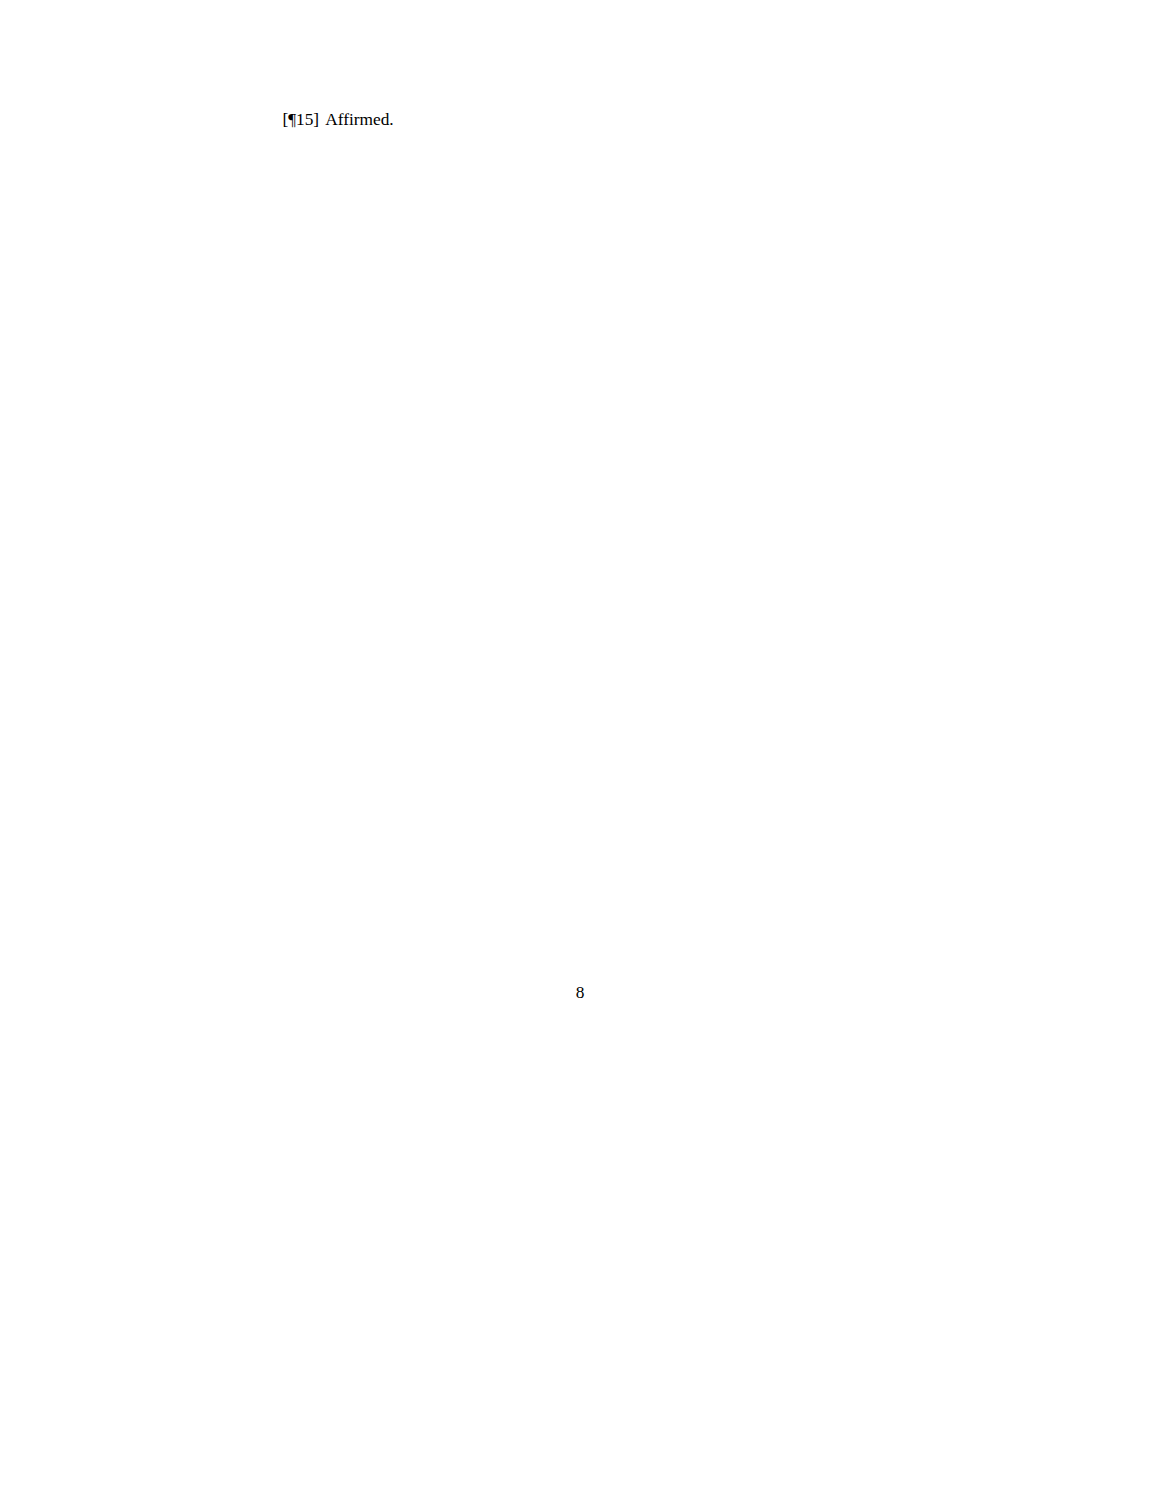[¶15] Affirmed.
8